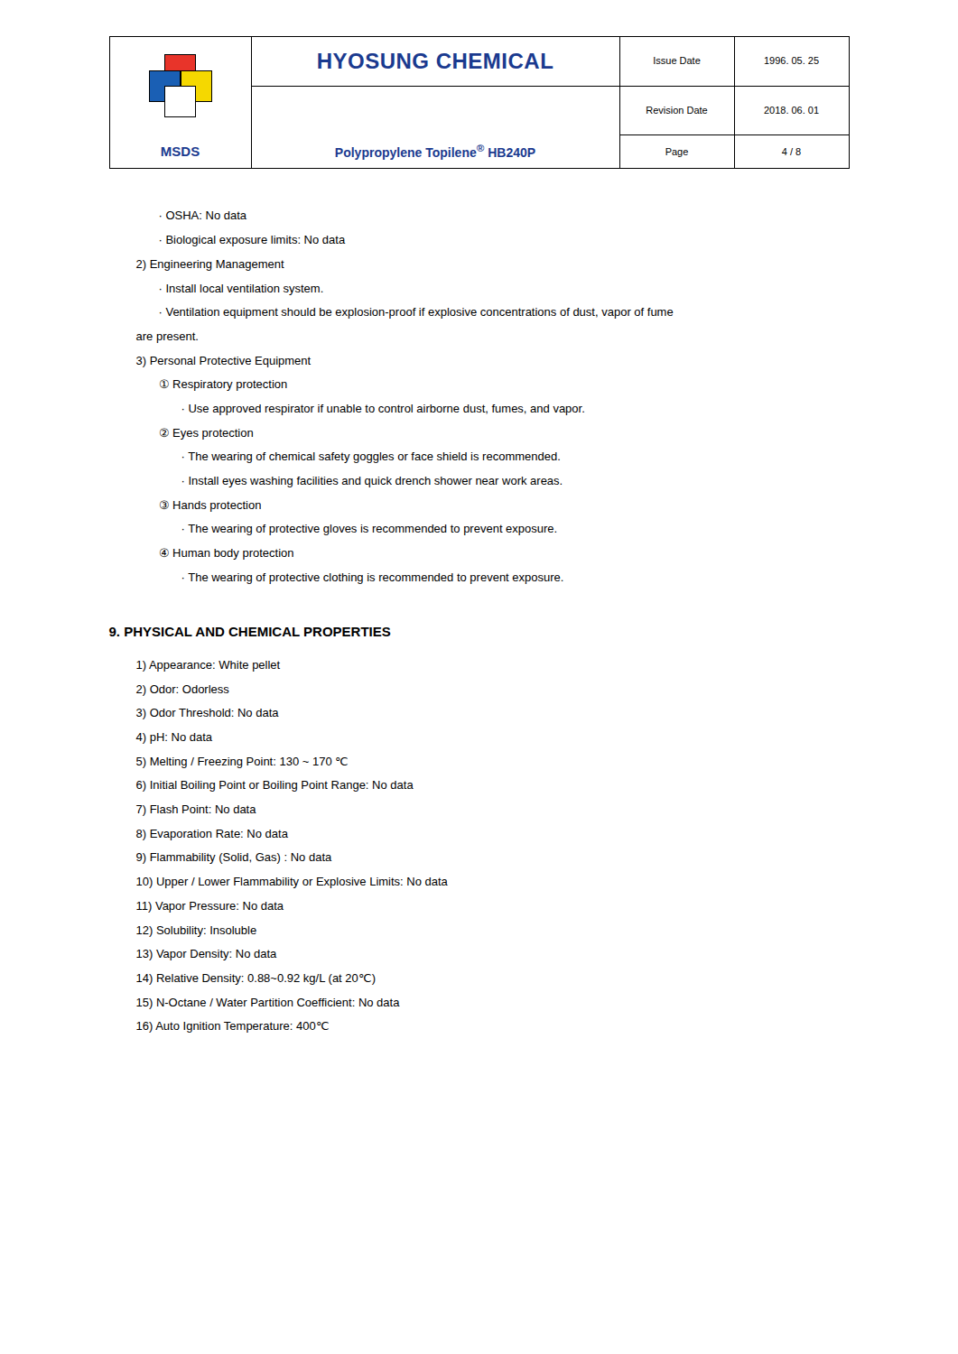| | HYOSUNG CHEMICAL | Issue Date | 1996. 05. 25 |
| | Revision Date | 2018. 06. 01 |
| MSDS | Polypropylene Topilene ® HB240P | Page | 4 / 8 |
· OSHA: No data
· Biological exposure limits: No data
2) Engineering Management
· Install local ventilation system.
· Ventilation equipment should be explosion-proof if explosive concentrations of dust, vapor of fume
are present.
3) Personal Protective Equipment
① Respiratory protection
· Use approved respirator if unable to control airborne dust, fumes, and vapor.
② Eyes protection
· The wearing of chemical safety goggles or face shield is recommended.
· Install eyes washing facilities and quick drench shower near work areas.
③ Hands protection
· The wearing of protective gloves is recommended to prevent exposure.
④ Human body protection
· The wearing of protective clothing is recommended to prevent exposure.
9. PHYSICAL AND CHEMICAL PROPERTIES
1) Appearance: White pellet
2) Odor: Odorless
3) Odor Threshold: No data
4) pH: No data
5) Melting / Freezing Point: 130 ~ 170 ℃
6) Initial Boiling Point or Boiling Point Range: No data
7) Flash Point: No data
8) Evaporation Rate: No data
9) Flammability (Solid, Gas) : No data
10) Upper / Lower Flammability or Explosive Limits: No data
11) Vapor Pressure: No data
12) Solubility: Insoluble
13) Vapor Density: No data
14) Relative Density: 0.88~0.92 kg/L (at 20℃)
15) N-Octane / Water Partition Coefficient: No data
16) Auto Ignition Temperature: 400℃